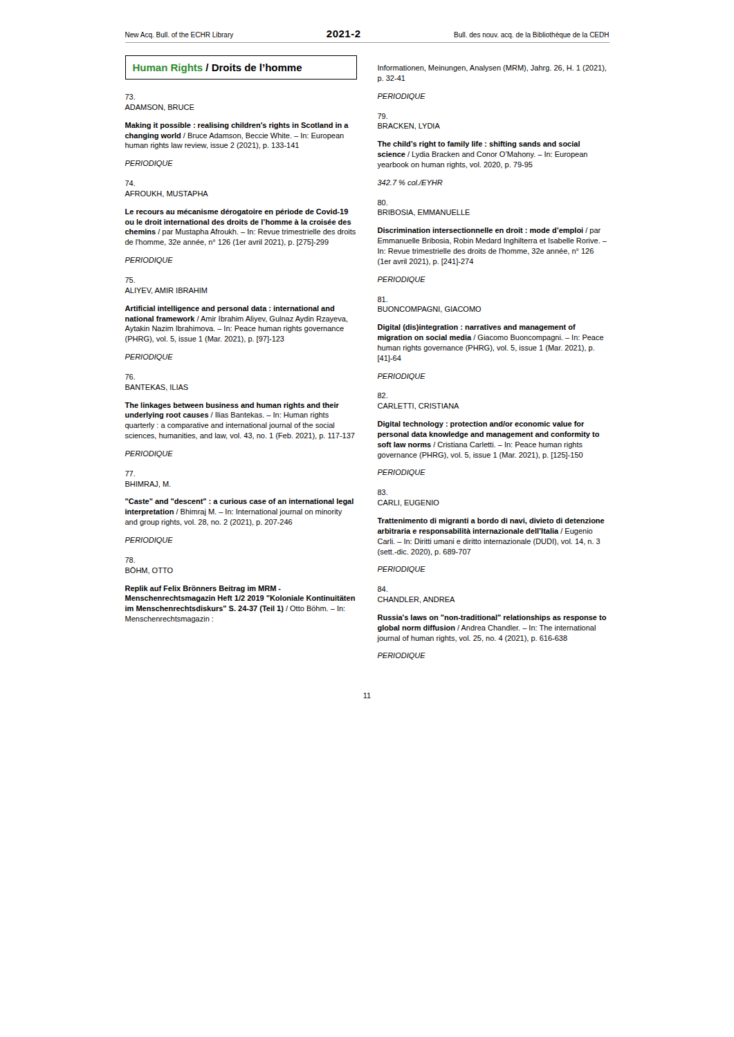New Acq. Bull. of the ECHR Library
2021-2
Bull. des nouv. acq. de la Bibliothèque de la CEDH
Human Rights / Droits de l’homme
73.
ADAMSON, Bruce
Making it possible : realising children's rights in Scotland in a changing world / Bruce Adamson, Beccie White. – In: European human rights law review, issue 2 (2021), p. 133-141
PERIODIQUE
74.
AFROUKH, Mustapha
Le recours au mécanisme dérogatoire en période de Covid-19 ou le droit international des droits de l’homme à la croisée des chemins / par Mustapha Afroukh. – In: Revue trimestrielle des droits de l'homme, 32e année, n° 126 (1er avril 2021), p. [275]-299
PERIODIQUE
75.
ALIYEV, Amir Ibrahim
Artificial intelligence and personal data : international and national framework / Amir Ibrahim Aliyev, Gulnaz Aydin Rzayeva, Aytakin Nazim Ibrahimova. – In: Peace human rights governance (PHRG), vol. 5, issue 1 (Mar. 2021), p. [97]-123
PERIODIQUE
76.
BANTEKAS, Ilias
The linkages between business and human rights and their underlying root causes / Ilias Bantekas. – In: Human rights quarterly : a comparative and international journal of the social sciences, humanities, and law, vol. 43, no. 1 (Feb. 2021), p. 117-137
PERIODIQUE
77.
BHIMRAJ, M.
"Caste" and "descent" : a curious case of an international legal interpretation / Bhimraj M. – In: International journal on minority and group rights, vol. 28, no. 2 (2021), p. 207-246
PERIODIQUE
78.
BÖHM, Otto
Replik auf Felix Brönners Beitrag im MRM - Menschenrechtsmagazin Heft 1/2 2019 "Koloniale Kontinuitäten im Menschenrechtsdiskurs" S. 24-37 (Teil 1) / Otto Böhm. – In: Menschenrechtsmagazin :
Informationen, Meinungen, Analysen (MRM), Jahrg. 26, H. 1 (2021), p. 32-41
PERIODIQUE
79.
BRACKEN, Lydia
The child’s right to family life : shifting sands and social science / Lydia Bracken and Conor O’Mahony. – In: European yearbook on human rights, vol. 2020, p. 79-95
342.7 % col./EYHR
80.
BRIBOSIA, Emmanuelle
Discrimination intersectionnelle en droit : mode d’emploi / par Emmanuelle Bribosia, Robin Medard Inghilterra et Isabelle Rorive. – In: Revue trimestrielle des droits de l'homme, 32e année, n° 126 (1er avril 2021), p. [241]-274
PERIODIQUE
81.
BUONCOMPAGNI, Giacomo
Digital (dis)integration : narratives and management of migration on social media / Giacomo Buoncompagni. – In: Peace human rights governance (PHRG), vol. 5, issue 1 (Mar. 2021), p. [41]-64
PERIODIQUE
82.
CARLETTI, Cristiana
Digital technology : protection and/or economic value for personal data knowledge and management and conformity to soft law norms / Cristiana Carletti. – In: Peace human rights governance (PHRG), vol. 5, issue 1 (Mar. 2021), p. [125]-150
PERIODIQUE
83.
CARLI, Eugenio
Trattenimento di migranti a bordo di navi, divieto di detenzione arbitraria e responsabilità internazionale dell’Italia / Eugenio Carli. – In: Diritti umani e diritto internazionale (DUDI), vol. 14, n. 3 (sett.-dic. 2020), p. 689-707
PERIODIQUE
84.
CHANDLER, Andrea
Russia's laws on "non-traditional" relationships as response to global norm diffusion / Andrea Chandler. – In: The international journal of human rights, vol. 25, no. 4 (2021), p. 616-638
PERIODIQUE
11